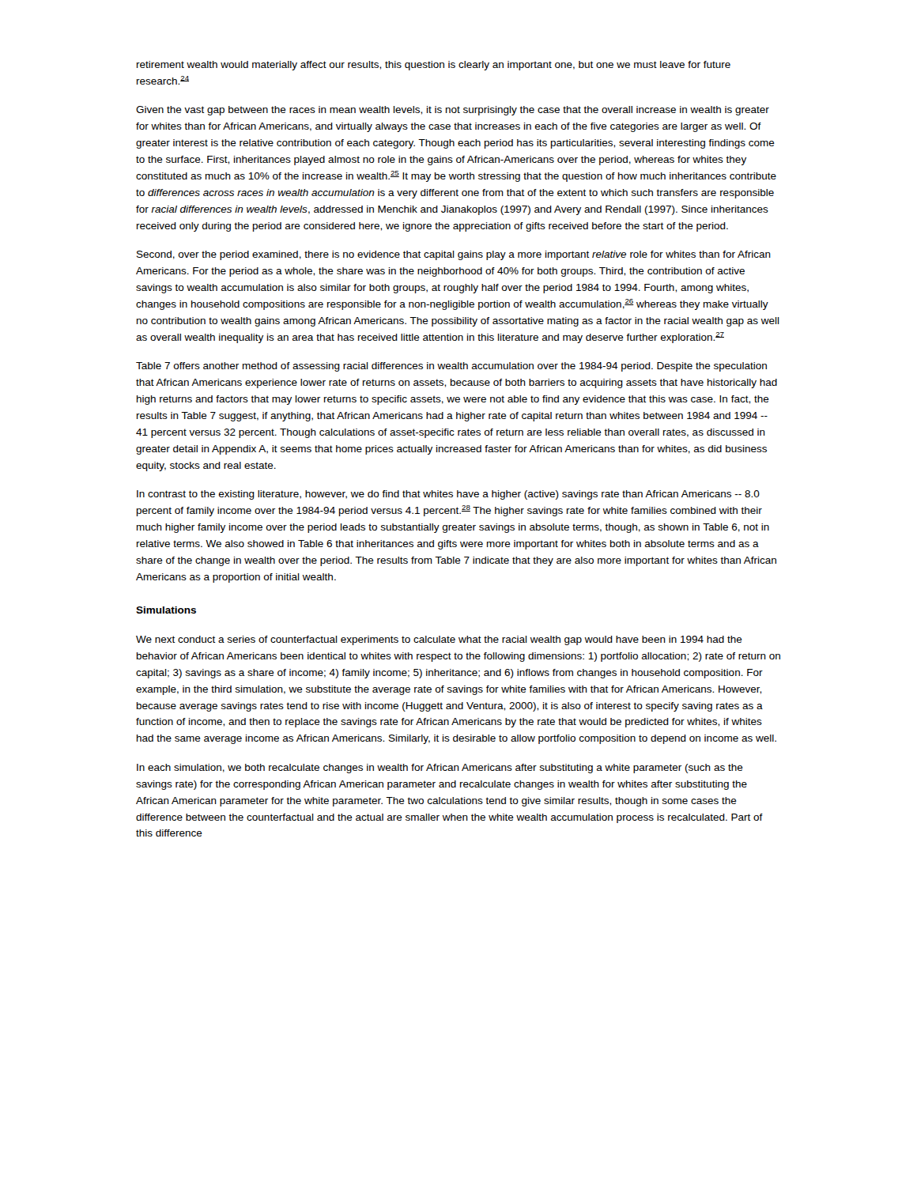retirement wealth would materially affect our results, this question is clearly an important one, but one we must leave for future research.24
Given the vast gap between the races in mean wealth levels, it is not surprisingly the case that the overall increase in wealth is greater for whites than for African Americans, and virtually always the case that increases in each of the five categories are larger as well. Of greater interest is the relative contribution of each category. Though each period has its particularities, several interesting findings come to the surface. First, inheritances played almost no role in the gains of African-Americans over the period, whereas for whites they constituted as much as 10% of the increase in wealth.25 It may be worth stressing that the question of how much inheritances contribute to differences across races in wealth accumulation is a very different one from that of the extent to which such transfers are responsible for racial differences in wealth levels, addressed in Menchik and Jianakoplos (1997) and Avery and Rendall (1997). Since inheritances received only during the period are considered here, we ignore the appreciation of gifts received before the start of the period.
Second, over the period examined, there is no evidence that capital gains play a more important relative role for whites than for African Americans. For the period as a whole, the share was in the neighborhood of 40% for both groups. Third, the contribution of active savings to wealth accumulation is also similar for both groups, at roughly half over the period 1984 to 1994. Fourth, among whites, changes in household compositions are responsible for a non-negligible portion of wealth accumulation,26 whereas they make virtually no contribution to wealth gains among African Americans. The possibility of assortative mating as a factor in the racial wealth gap as well as overall wealth inequality is an area that has received little attention in this literature and may deserve further exploration.27
Table 7 offers another method of assessing racial differences in wealth accumulation over the 1984-94 period. Despite the speculation that African Americans experience lower rate of returns on assets, because of both barriers to acquiring assets that have historically had high returns and factors that may lower returns to specific assets, we were not able to find any evidence that this was case. In fact, the results in Table 7 suggest, if anything, that African Americans had a higher rate of capital return than whites between 1984 and 1994 -- 41 percent versus 32 percent. Though calculations of asset-specific rates of return are less reliable than overall rates, as discussed in greater detail in Appendix A, it seems that home prices actually increased faster for African Americans than for whites, as did business equity, stocks and real estate.
In contrast to the existing literature, however, we do find that whites have a higher (active) savings rate than African Americans -- 8.0 percent of family income over the 1984-94 period versus 4.1 percent.28 The higher savings rate for white families combined with their much higher family income over the period leads to substantially greater savings in absolute terms, though, as shown in Table 6, not in relative terms. We also showed in Table 6 that inheritances and gifts were more important for whites both in absolute terms and as a share of the change in wealth over the period. The results from Table 7 indicate that they are also more important for whites than African Americans as a proportion of initial wealth.
Simulations
We next conduct a series of counterfactual experiments to calculate what the racial wealth gap would have been in 1994 had the behavior of African Americans been identical to whites with respect to the following dimensions: 1) portfolio allocation; 2) rate of return on capital; 3) savings as a share of income; 4) family income; 5) inheritance; and 6) inflows from changes in household composition. For example, in the third simulation, we substitute the average rate of savings for white families with that for African Americans. However, because average savings rates tend to rise with income (Huggett and Ventura, 2000), it is also of interest to specify saving rates as a function of income, and then to replace the savings rate for African Americans by the rate that would be predicted for whites, if whites had the same average income as African Americans. Similarly, it is desirable to allow portfolio composition to depend on income as well.
In each simulation, we both recalculate changes in wealth for African Americans after substituting a white parameter (such as the savings rate) for the corresponding African American parameter and recalculate changes in wealth for whites after substituting the African American parameter for the white parameter. The two calculations tend to give similar results, though in some cases the difference between the counterfactual and the actual are smaller when the white wealth accumulation process is recalculated. Part of this difference